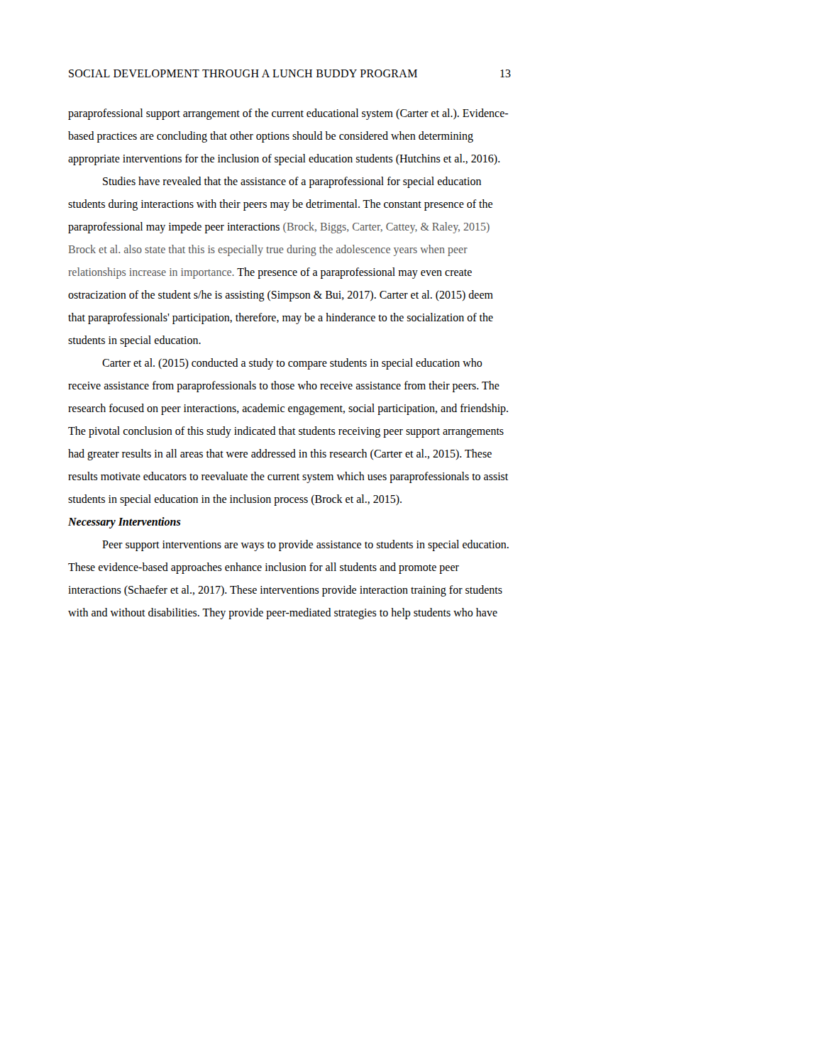Social Development Through a Lunch Buddy Program 13
paraprofessional support arrangement of the current educational system (Carter et al.). Evidence-based practices are concluding that other options should be considered when determining appropriate interventions for the inclusion of special education students (Hutchins et al., 2016).
Studies have revealed that the assistance of a paraprofessional for special education students during interactions with their peers may be detrimental. The constant presence of the paraprofessional may impede peer interactions (Brock, Biggs, Carter, Cattey, & Raley, 2015) Brock et al. also state that this is especially true during the adolescence years when peer relationships increase in importance. The presence of a paraprofessional may even create ostracization of the student s/he is assisting (Simpson & Bui, 2017). Carter et al. (2015) deem that paraprofessionals' participation, therefore, may be a hinderance to the socialization of the students in special education.
Carter et al. (2015) conducted a study to compare students in special education who receive assistance from paraprofessionals to those who receive assistance from their peers. The research focused on peer interactions, academic engagement, social participation, and friendship. The pivotal conclusion of this study indicated that students receiving peer support arrangements had greater results in all areas that were addressed in this research (Carter et al., 2015). These results motivate educators to reevaluate the current system which uses paraprofessionals to assist students in special education in the inclusion process (Brock et al., 2015).
Necessary Interventions
Peer support interventions are ways to provide assistance to students in special education. These evidence-based approaches enhance inclusion for all students and promote peer interactions (Schaefer et al., 2017). These interventions provide interaction training for students with and without disabilities. They provide peer-mediated strategies to help students who have